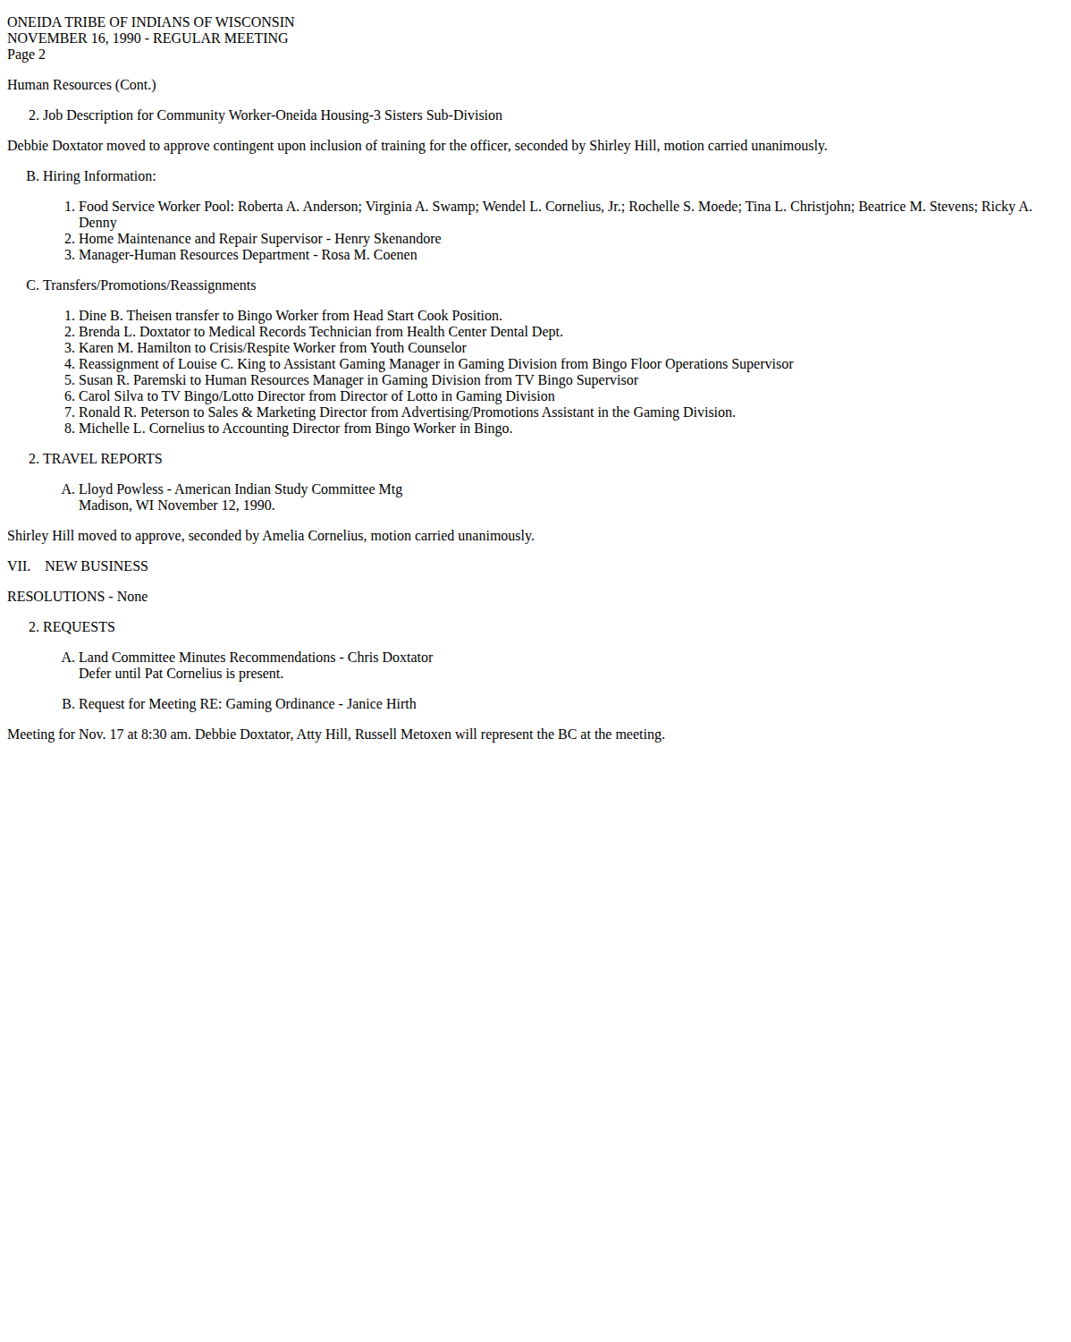ONEIDA TRIBE OF INDIANS OF WISCONSIN
NOVEMBER 16, 1990 - REGULAR MEETING
Page 2
Human Resources (Cont.)
Job Description for Community Worker-Oneida Housing-3 Sisters Sub-Division
Debbie Doxtator moved to approve contingent upon inclusion of training for the officer, seconded by Shirley Hill, motion carried unanimously.
Hiring Information:
Food Service Worker Pool: Roberta A. Anderson; Virginia A. Swamp; Wendel L. Cornelius, Jr.; Rochelle S. Moede; Tina L. Christjohn; Beatrice M. Stevens; Ricky A. Denny
Home Maintenance and Repair Supervisor - Henry Skenandore
Manager-Human Resources Department - Rosa M. Coenen
Transfers/Promotions/Reassignments
Dine B. Theisen transfer to Bingo Worker from Head Start Cook Position.
Brenda L. Doxtator to Medical Records Technician from Health Center Dental Dept.
Karen M. Hamilton to Crisis/Respite Worker from Youth Counselor
Reassignment of Louise C. King to Assistant Gaming Manager in Gaming Division from Bingo Floor Operations Supervisor
Susan R. Paremski to Human Resources Manager in Gaming Division from TV Bingo Supervisor
Carol Silva to TV Bingo/Lotto Director from Director of Lotto in Gaming Division
Ronald R. Peterson to Sales & Marketing Director from Advertising/Promotions Assistant in the Gaming Division.
Michelle L. Cornelius to Accounting Director from Bingo Worker in Bingo.
TRAVEL REPORTS
Lloyd Powless - American Indian Study Committee Mtg
Madison, WI November 12, 1990.
Shirley Hill moved to approve, seconded by Amelia Cornelius, motion carried unanimously.
VII. NEW BUSINESS
RESOLUTIONS - None
REQUESTS
Land Committee Minutes Recommendations - Chris Doxtator
Defer until Pat Cornelius is present.
Request for Meeting RE: Gaming Ordinance - Janice Hirth
Meeting for Nov. 17 at 8:30 am. Debbie Doxtator, Atty Hill, Russell Metoxen will represent the BC at the meeting.